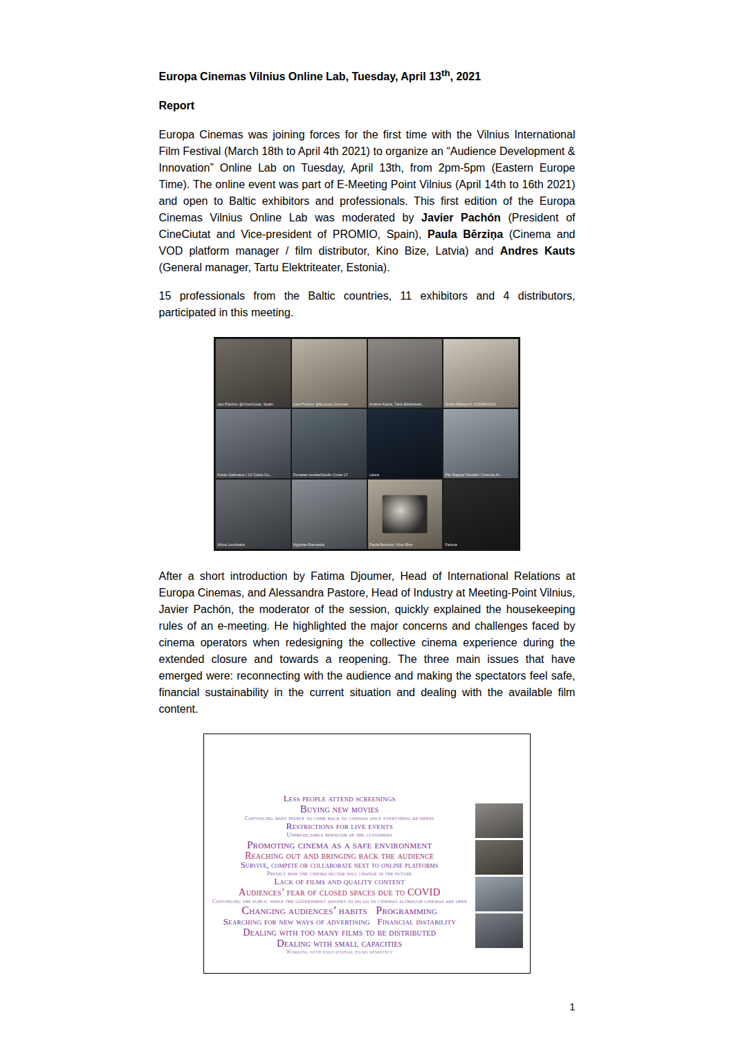Europa Cinemas Vilnius Online Lab, Tuesday, April 13th, 2021
Report
Europa Cinemas was joining forces for the first time with the Vilnius International Film Festival (March 18th to April 4th 2021) to organize an “Audience Development & Innovation” Online Lab on Tuesday, April 13th, from 2pm-5pm (Eastern Europe Time). The online event was part of E-Meeting Point Vilnius (April 14th to 16th 2021) and open to Baltic exhibitors and professionals. This first edition of the Europa Cinemas Vilnius Online Lab was moderated by Javier Pachón (President of CineCiutat and Vice-president of PROMIO, Spain), Paula Bērziņa (Cinema and VOD platform manager / film distributor, Kino Bize, Latvia) and Andres Kauts (General manager, Tartu Elektriteater, Estonia).
15 professionals from the Baltic countries, 11 exhibitors and 4 distributors, participated in this meeting.
Javi Pachón @CineCiutat, Spain
Lisa Pulcher @Europa Cinemas
Andres Kauts, Tartu Elektriteat...
Andre Bābiņa K.VOD/RASAS
Anete Gailmane / LV Cesis Co...
Donatas Ivoska/Apollo Cinas LT
Laura
Pār Ragnar Nesdāl / Cinema Ar...
Vilma Levickaitė
Algirdas Ramaska
Paula Berzina / Kino Bize
Fatima
After a short introduction by Fatima Djoumer, Head of International Relations at Europa Cinemas, and Alessandra Pastore, Head of Industry at Meeting-Point Vilnius, Javier Pachón, the moderator of the session, quickly explained the housekeeping rules of an e-meeting. He highlighted the major concerns and challenges faced by cinema operators when redesigning the collective cinema experience during the extended closure and towards a reopening. The three main issues that have emerged were: reconnecting with the audience and making the spectators feel safe, financial sustainability in the current situation and dealing with the available film content.
Less people attend screenings
Buying new movies
Convincing most people to come back to cinemas once everything re-opens
Restrictions for live events
Unpredictable behavior of the customers
Promoting cinema as a safe environment
Reaching out and bringing back the audience
Survive, compete or collaborate next to online platforms
Predict how the cinema sector will change in the future
Lack of films and quality content
Audiences’ fear of closed spaces due to COVID
Convincing the public while the government advises to do go to cinemas although cinemas are open
Changing audiences’ habits Programming
Searching for new ways of advertising Financial instability
Dealing with too many films to be distributed
Dealing with small capacities
Working with educational films remotely
1